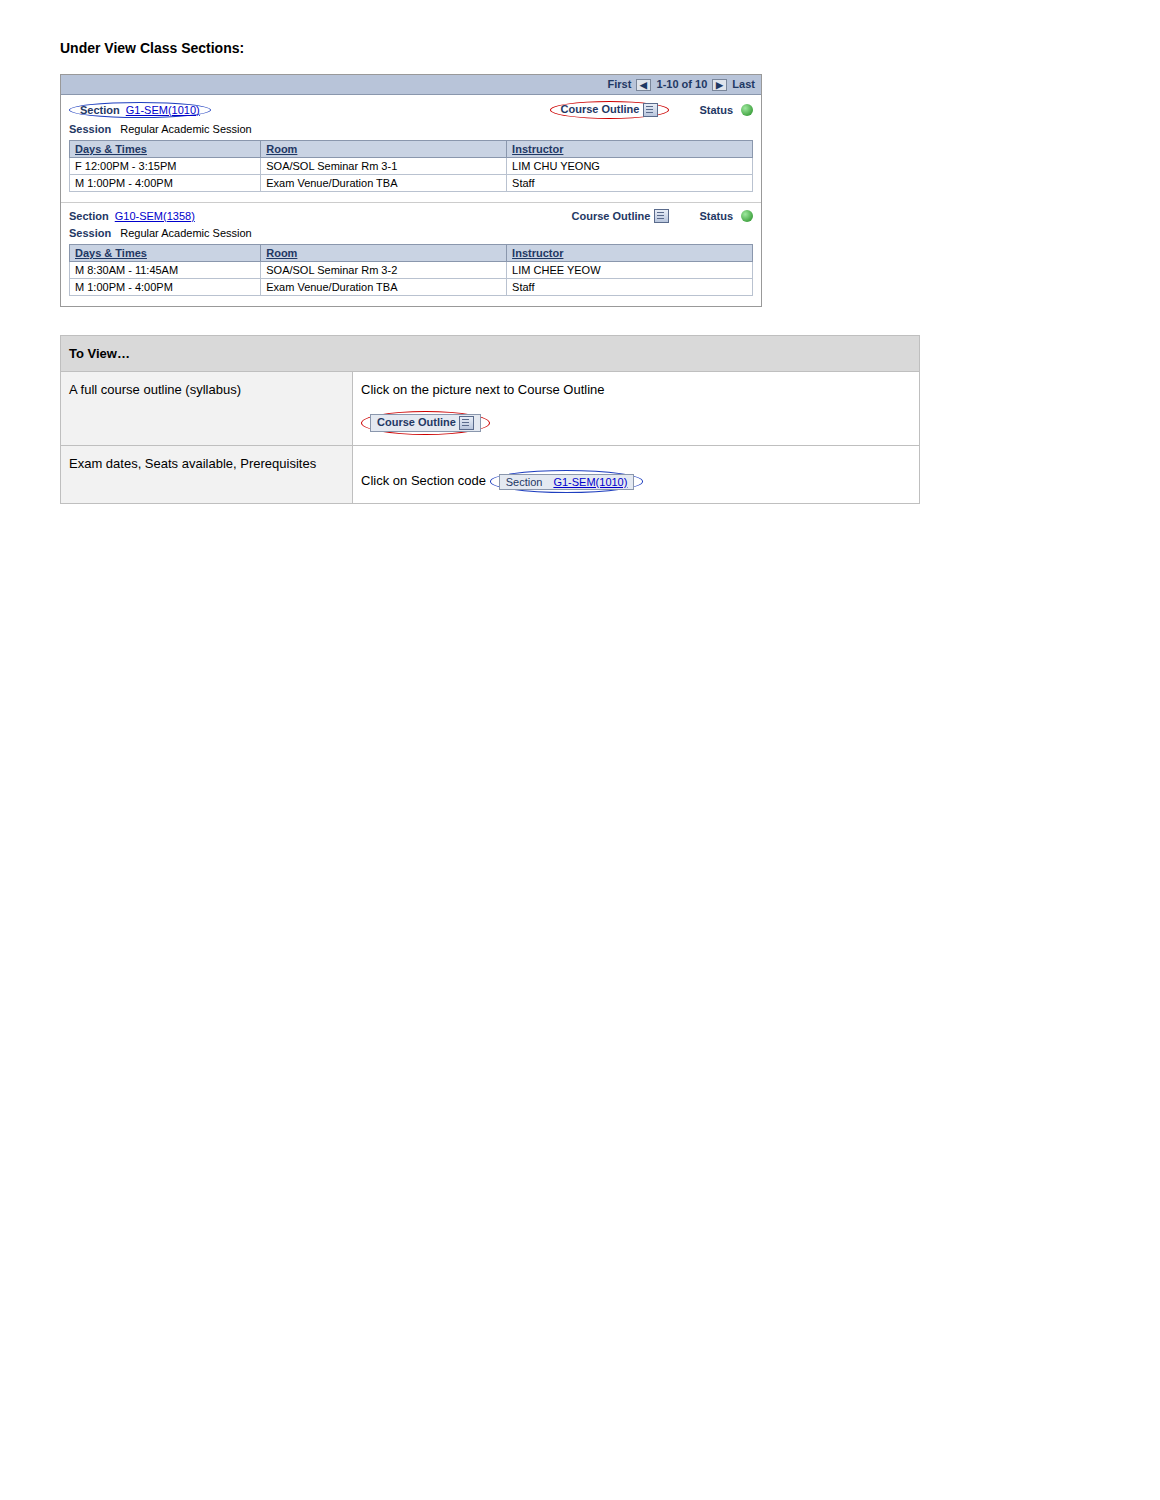Under View Class Sections:
First ◀ 1-10 of 10 ▶ Last
Section G1-SEM(1010) Course Outline Status
Session Regular Academic Session
| Days & Times | Room | Instructor |
| --- | --- | --- |
| F 12:00PM - 3:15PM | SOA/SOL Seminar Rm 3-1 | LIM CHU YEONG |
| M 1:00PM - 4:00PM | Exam Venue/Duration TBA | Staff |
Section G10-SEM(1358) Course Outline Status
Session Regular Academic Session
| Days & Times | Room | Instructor |
| --- | --- | --- |
| M 8:30AM - 11:45AM | SOA/SOL Seminar Rm 3-2 | LIM CHEE YEOW |
| M 1:00PM - 4:00PM | Exam Venue/Duration TBA | Staff |
| To View… |
| A full course outline (syllabus) | Click on the picture next to Course Outline Course Outline |
| Exam dates, Seats available, Prerequisites | Click on Section code Section G1-SEM(1010) |